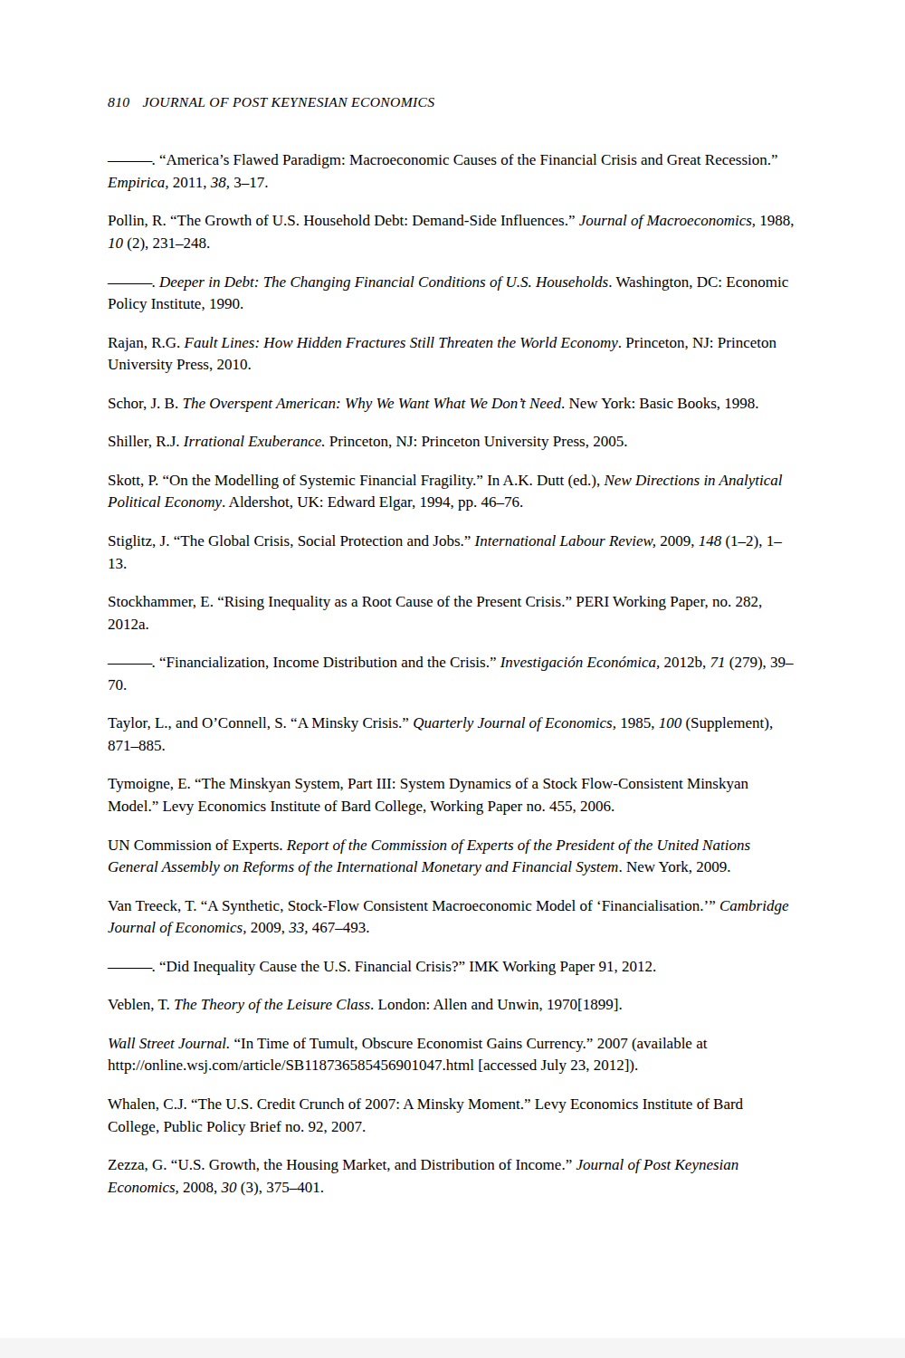810 JOURNAL OF POST KEYNESIAN ECONOMICS
———. “America’s Flawed Paradigm: Macroeconomic Causes of the Financial Crisis and Great Recession.” Empirica, 2011, 38, 3–17.
Pollin, R. “The Growth of U.S. Household Debt: Demand-Side Influences.” Journal of Macroeconomics, 1988, 10 (2), 231–248.
———. Deeper in Debt: The Changing Financial Conditions of U.S. Households. Washington, DC: Economic Policy Institute, 1990.
Rajan, R.G. Fault Lines: How Hidden Fractures Still Threaten the World Economy. Princeton, NJ: Princeton University Press, 2010.
Schor, J. B. The Overspent American: Why We Want What We Don’t Need. New York: Basic Books, 1998.
Shiller, R.J. Irrational Exuberance. Princeton, NJ: Princeton University Press, 2005.
Skott, P. “On the Modelling of Systemic Financial Fragility.” In A.K. Dutt (ed.), New Directions in Analytical Political Economy. Aldershot, UK: Edward Elgar, 1994, pp. 46–76.
Stiglitz, J. “The Global Crisis, Social Protection and Jobs.” International Labour Review, 2009, 148 (1–2), 1–13.
Stockhammer, E. “Rising Inequality as a Root Cause of the Present Crisis.” PERI Working Paper, no. 282, 2012a.
———. “Financialization, Income Distribution and the Crisis.” Investigación Económica, 2012b, 71 (279), 39–70.
Taylor, L., and O’Connell, S. “A Minsky Crisis.” Quarterly Journal of Economics, 1985, 100 (Supplement), 871–885.
Tymoigne, E. “The Minskyan System, Part III: System Dynamics of a Stock Flow-Consistent Minskyan Model.” Levy Economics Institute of Bard College, Working Paper no. 455, 2006.
UN Commission of Experts. Report of the Commission of Experts of the President of the United Nations General Assembly on Reforms of the International Monetary and Financial System. New York, 2009.
Van Treeck, T. “A Synthetic, Stock-Flow Consistent Macroeconomic Model of ‘Financialisation.’” Cambridge Journal of Economics, 2009, 33, 467–493.
———. “Did Inequality Cause the U.S. Financial Crisis?” IMK Working Paper 91, 2012.
Veblen, T. The Theory of the Leisure Class. London: Allen and Unwin, 1970[1899].
Wall Street Journal. “In Time of Tumult, Obscure Economist Gains Currency.” 2007 (available at http://online.wsj.com/article/SB118736585456901047.html [accessed July 23, 2012]).
Whalen, C.J. “The U.S. Credit Crunch of 2007: A Minsky Moment.” Levy Economics Institute of Bard College, Public Policy Brief no. 92, 2007.
Zezza, G. “U.S. Growth, the Housing Market, and Distribution of Income.” Journal of Post Keynesian Economics, 2008, 30 (3), 375–401.